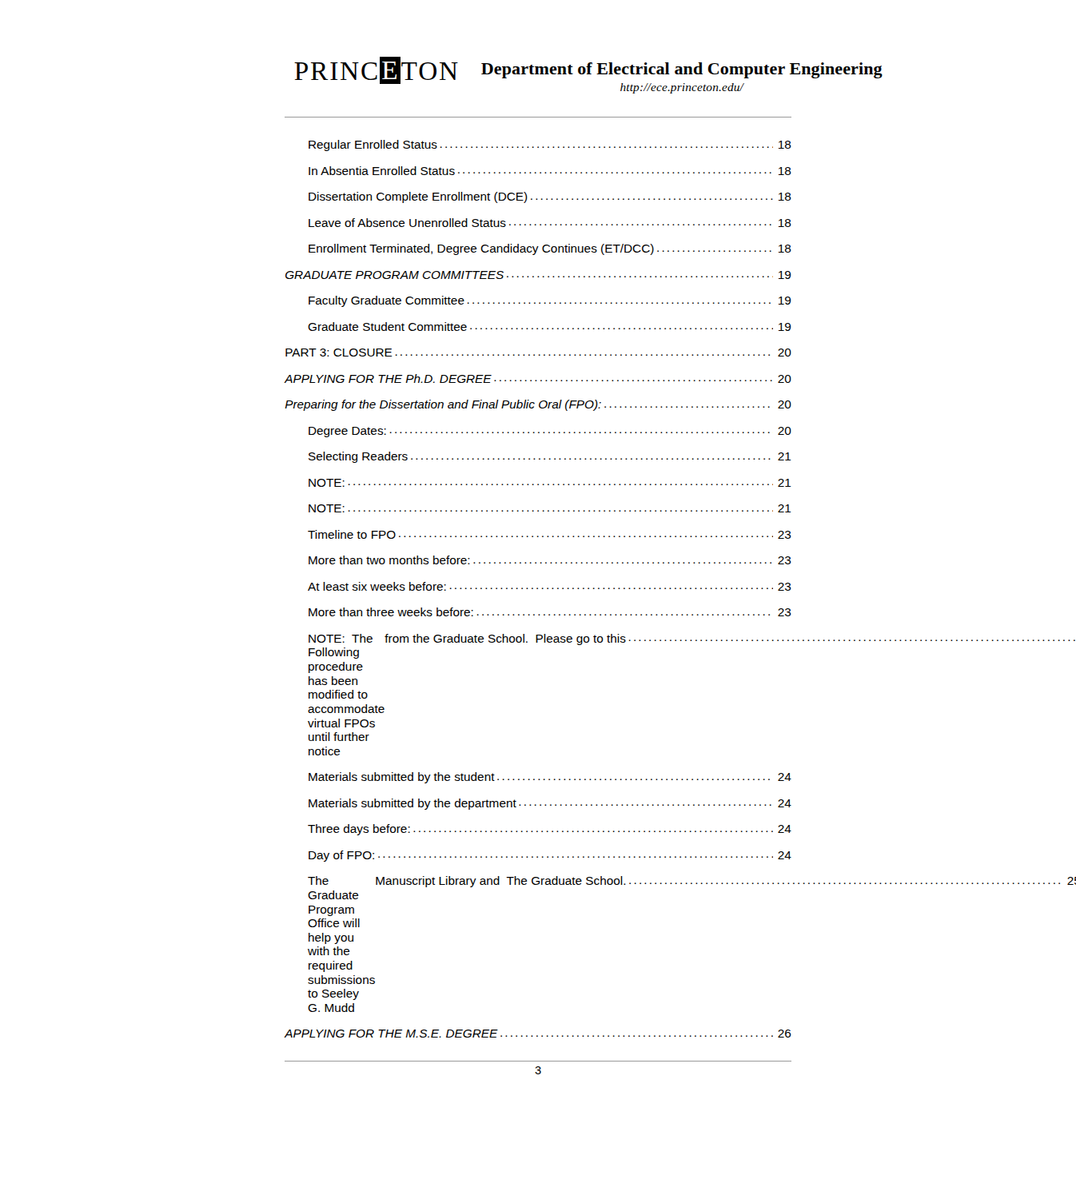PRINCETON
Department of Electrical and Computer Engineering
http://ece.princeton.edu/
Regular Enrolled Status........................................................................................................................... 18
In Absentia Enrolled Status..................................................................................................................... 18
Dissertation Complete Enrollment (DCE)................................................................................................. 18
Leave of Absence Unenrolled Status....................................................................................................... 18
Enrollment Terminated, Degree Candidacy Continues (ET/DCC)............................................................. 18
GRADUATE PROGRAM COMMITTEES................................................................................................. 19
Faculty Graduate Committee................................................................................................................. 19
Graduate Student Committee............................................................................................................... 19
PART 3: CLOSURE......................................................................................................................... 20
APPLYING FOR THE Ph.D. DEGREE..................................................................................................... 20
Preparing for the Dissertation and Final Public Oral (FPO):.............................................................. 20
Degree Dates:................................................................................................................................. 20
Selecting Readers............................................................................................................................. 21
NOTE:............................................................................................................................................. 21
NOTE:............................................................................................................................................. 21
Timeline to FPO................................................................................................................................ 23
More than two months before:............................................................................................................. 23
At least six weeks before:....................................................................................................................... 23
More than three weeks before:............................................................................................................. 23
NOTE: The Following procedure has been modified to accommodate virtual FPOs until further notice
from the Graduate School. Please go to this......................................................................................... 24
Materials submitted by the student......................................................................................................... 24
Materials submitted by the department................................................................................................. 24
Three days before:............................................................................................................................. 24
Day of FPO:..................................................................................................................................... 24
The Graduate Program Office will help you with the required submissions to Seeley G. Mudd
Manuscript Library and The Graduate School...................................................................................... 25
APPLYING FOR THE M.S.E. DEGREE.................................................................................................... 26
3